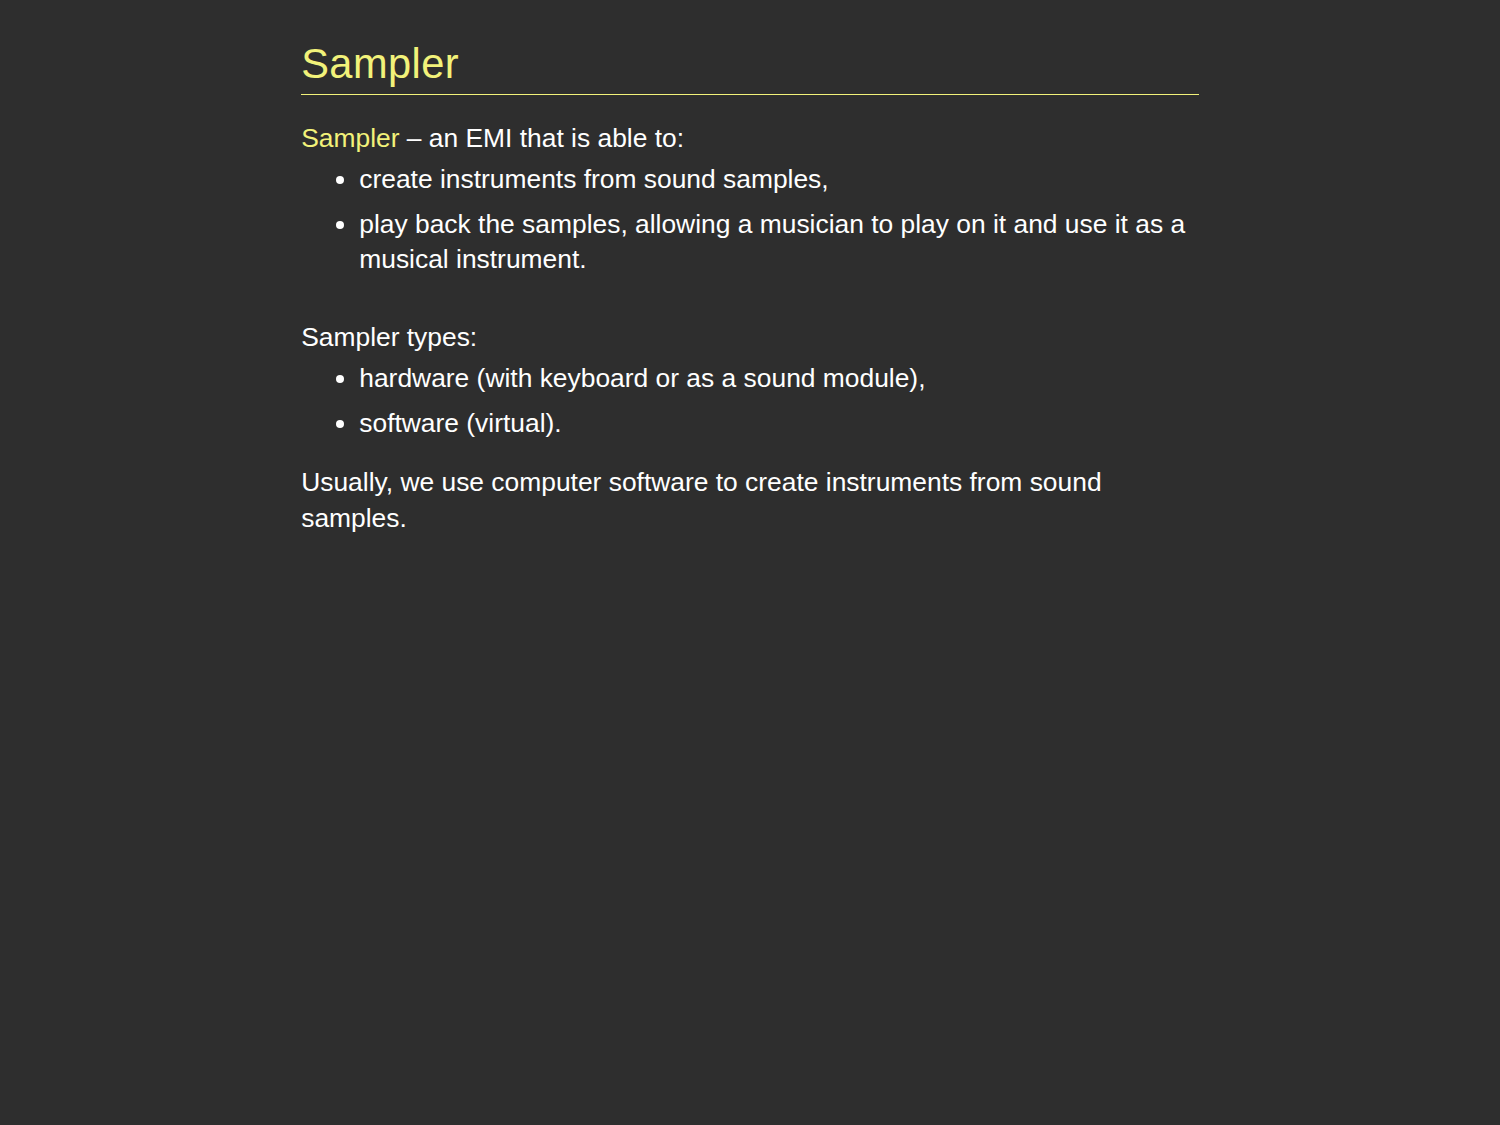Sampler
Sampler – an EMI that is able to:
create instruments from sound samples,
play back the samples, allowing a musician to play on it and use it as a musical instrument.
Sampler types:
hardware (with keyboard or as a sound module),
software (virtual).
Usually, we use computer software to create instruments from sound samples.